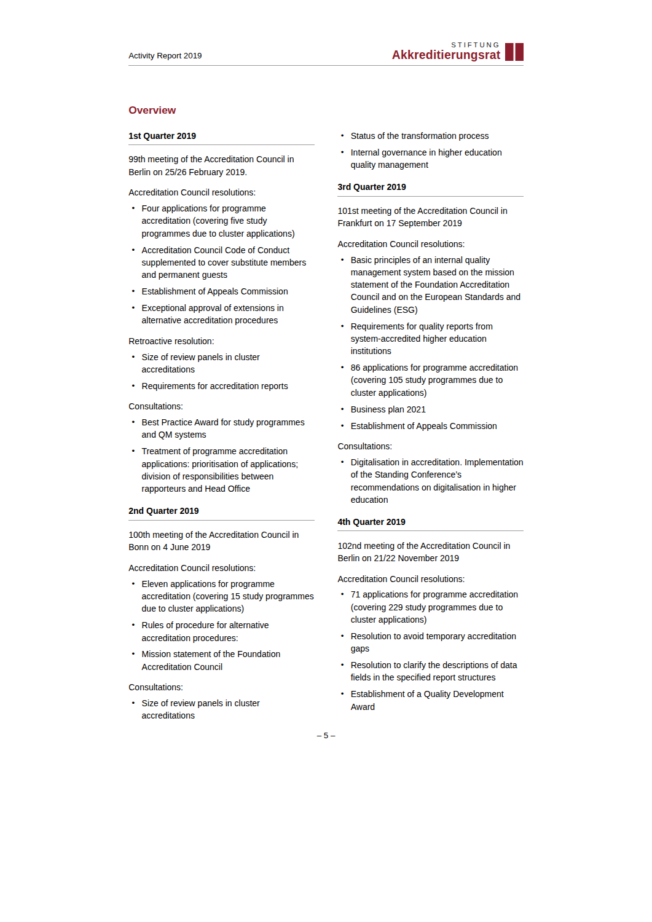Activity Report 2019
STIFTUNG
Akkreditierungsrat
Overview
1st Quarter 2019
99th meeting of the Accreditation Council in Berlin on 25/26 February 2019.
Accreditation Council resolutions:
Four applications for programme accreditation (covering five study programmes due to cluster applications)
Accreditation Council Code of Conduct supplemented to cover substitute members and permanent guests
Establishment of Appeals Commission
Exceptional approval of extensions in alternative accreditation procedures
Retroactive resolution:
Size of review panels in cluster accreditations
Requirements for accreditation reports
Consultations:
Best Practice Award for study programmes and QM systems
Treatment of programme accreditation applications: prioritisation of applications; division of responsibilities between rapporteurs and Head Office
2nd Quarter 2019
100th meeting of the Accreditation Council in Bonn on 4 June 2019
Accreditation Council resolutions:
Eleven applications for programme accreditation (covering 15 study programmes due to cluster applications)
Rules of procedure for alternative accreditation procedures:
Mission statement of the Foundation Accreditation Council
Consultations:
Size of review panels in cluster accreditations
Status of the transformation process
Internal governance in higher education quality management
3rd Quarter 2019
101st meeting of the Accreditation Council in Frankfurt on 17 September 2019
Accreditation Council resolutions:
Basic principles of an internal quality management system based on the mission statement of the Foundation Accreditation Council and on the European Standards and Guidelines (ESG)
Requirements for quality reports from system-accredited higher education institutions
86 applications for programme accreditation (covering 105 study programmes due to cluster applications)
Business plan 2021
Establishment of Appeals Commission
Consultations:
Digitalisation in accreditation. Implementation of the Standing Conference’s recommendations on digitalisation in higher education
4th Quarter 2019
102nd meeting of the Accreditation Council in Berlin on 21/22 November 2019
Accreditation Council resolutions:
71 applications for programme accreditation (covering 229 study programmes due to cluster applications)
Resolution to avoid temporary accreditation gaps
Resolution to clarify the descriptions of data fields in the specified report structures
Establishment of a Quality Development Award
– 5 –